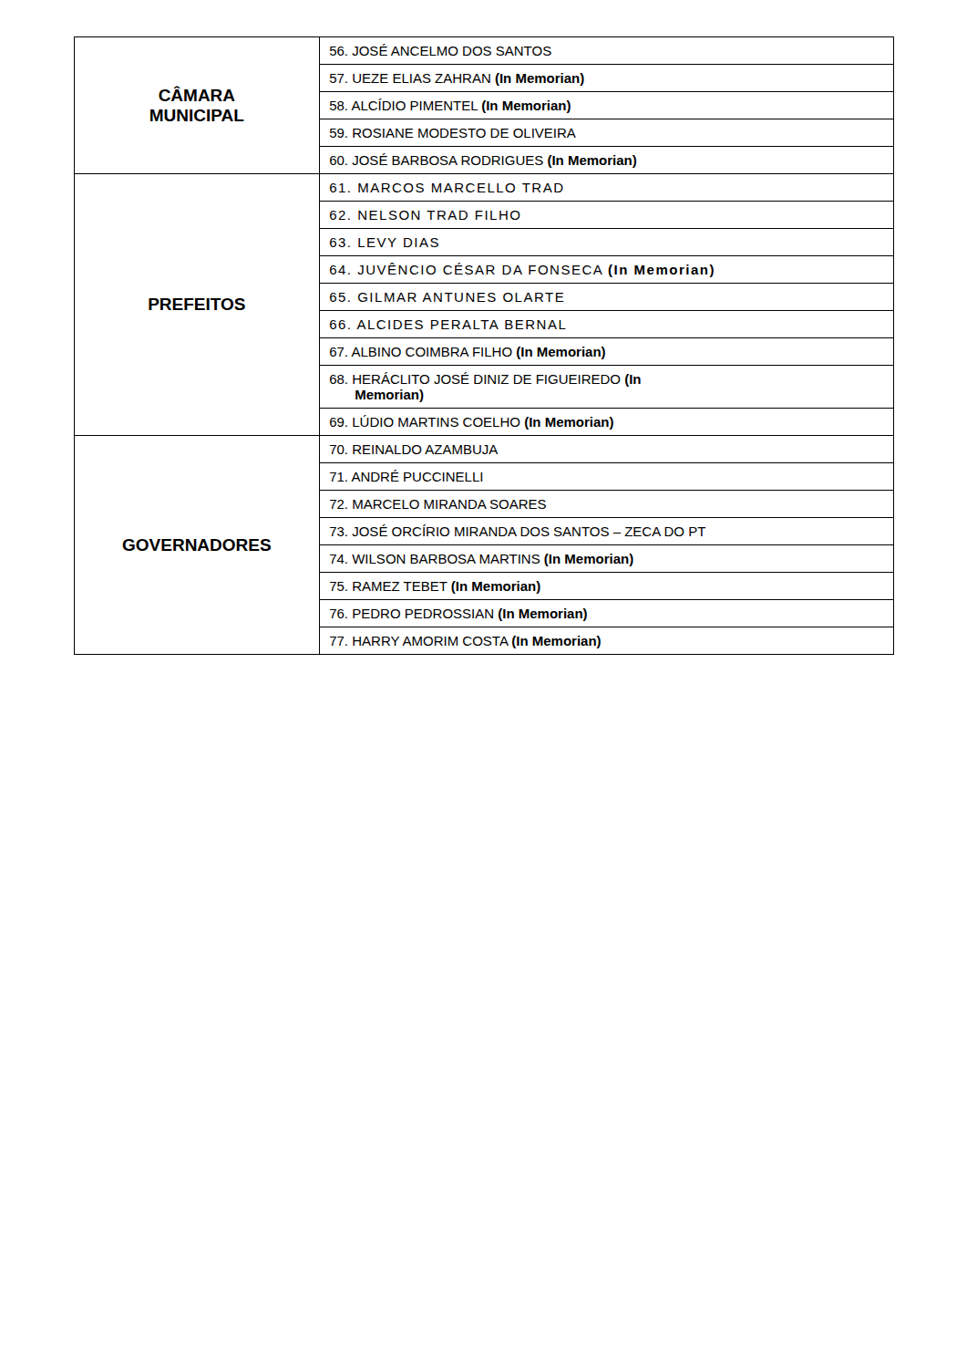| CÂMARA MUNICIPAL | 56. JOSÉ ANCELMO DOS SANTOS |
| 57. UEZE ELIAS ZAHRAN (In Memorian) |
| 58. ALCÍDIO PIMENTEL (In Memorian) |
| 59. ROSIANE MODESTO DE OLIVEIRA |
| 60. JOSÉ BARBOSA RODRIGUES (In Memorian) |
| PREFEITOS | 61. MARCOS MARCELLO TRAD |
| 62. NELSON TRAD FILHO |
| 63. LEVY DIAS |
| 64. JUVÊNCIO CÉSAR DA FONSECA (In Memorian) |
| 65. GILMAR ANTUNES OLARTE |
| 66. ALCIDES PERALTA BERNAL |
| 67. ALBINO COIMBRA FILHO (In Memorian) |
| 68. HERÁCLITO JOSÉ DINIZ DE FIGUEIREDO (In Memorian) |
| 69. LÚDIO MARTINS COELHO (In Memorian) |
| GOVERNADORES | 70. REINALDO AZAMBUJA |
| 71. ANDRÉ PUCCINELLI |
| 72. MARCELO MIRANDA SOARES |
| 73. JOSÉ ORCÍRIO MIRANDA DOS SANTOS – ZECA DO PT |
| 74. WILSON BARBOSA MARTINS (In Memorian) |
| 75. RAMEZ TEBET (In Memorian) |
| 76. PEDRO PEDROSSIAN (In Memorian) |
| 77. HARRY AMORIM COSTA (In Memorian) |